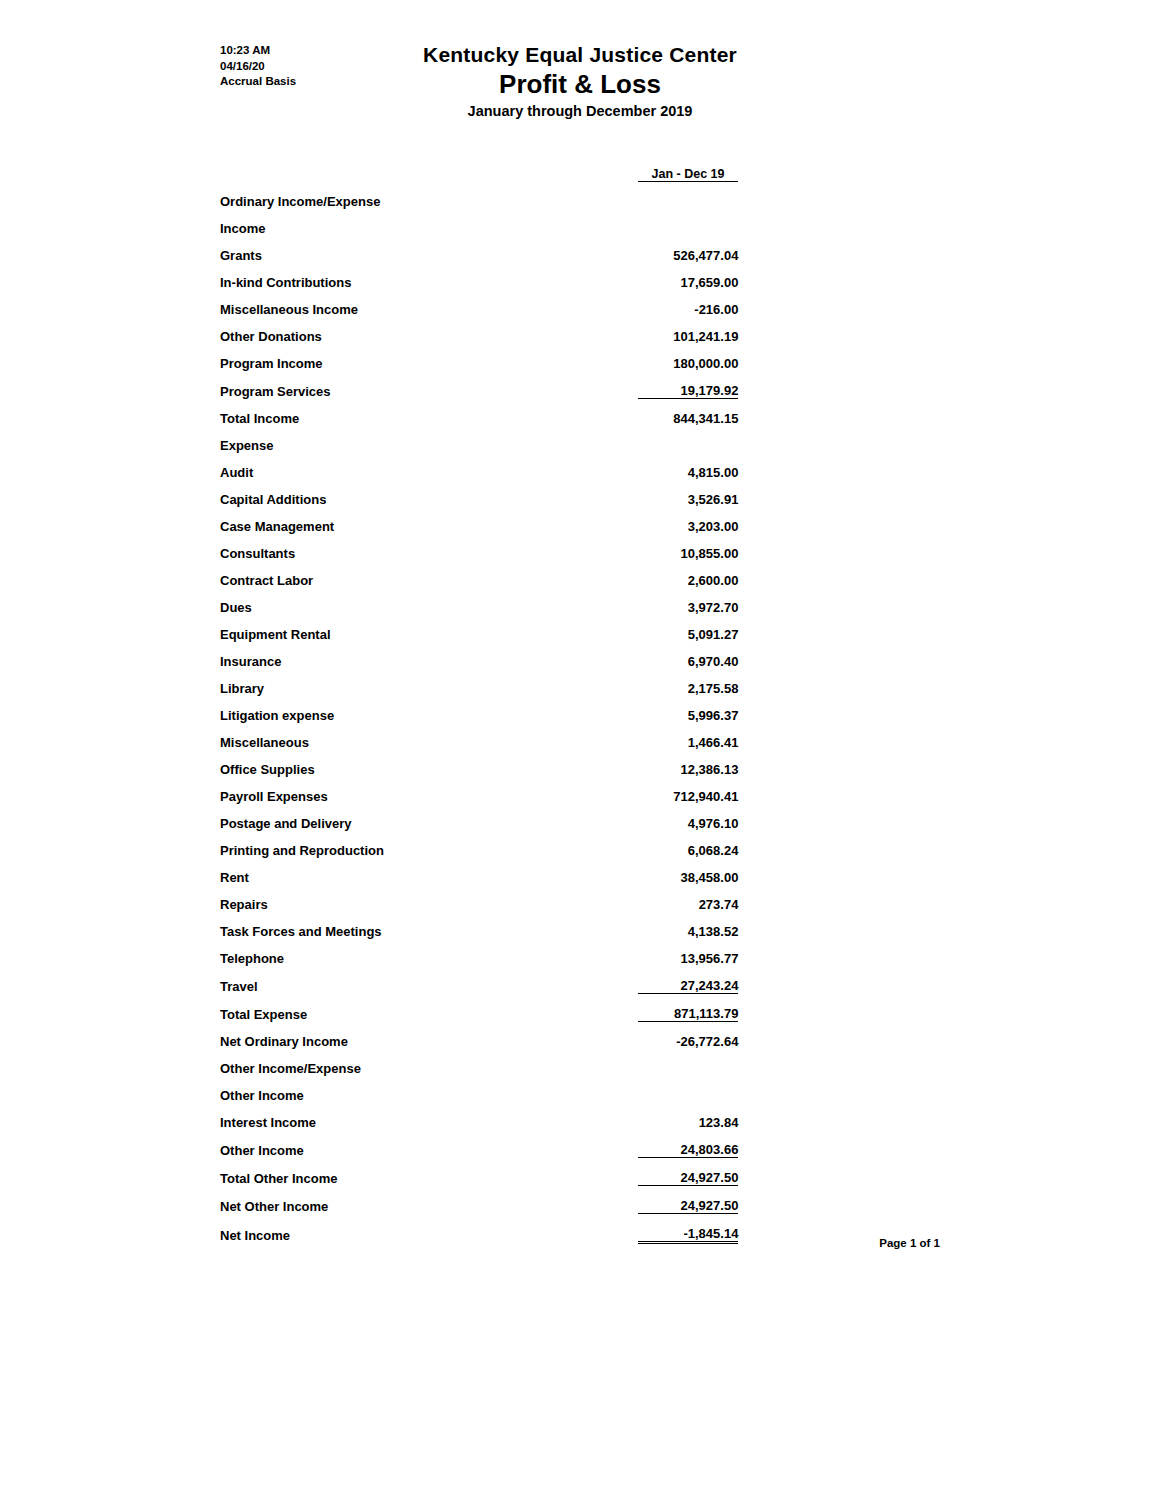10:23 AM
04/16/20
Accrual Basis
Kentucky Equal Justice Center
Profit & Loss
January through December 2019
| | Jan - Dec 19 | |
| --- | --- | --- |
| Ordinary Income/Expense | | |
| Income | | |
| Grants | 526,477.04 | |
| In-kind Contributions | 17,659.00 | |
| Miscellaneous Income | -216.00 | |
| Other Donations | 101,241.19 | |
| Program Income | 180,000.00 | |
| Program Services | 19,179.92 | |
| Total Income | 844,341.15 | |
| Expense | | |
| Audit | 4,815.00 | |
| Capital Additions | 3,526.91 | |
| Case Management | 3,203.00 | |
| Consultants | 10,855.00 | |
| Contract Labor | 2,600.00 | |
| Dues | 3,972.70 | |
| Equipment Rental | 5,091.27 | |
| Insurance | 6,970.40 | |
| Library | 2,175.58 | |
| Litigation expense | 5,996.37 | |
| Miscellaneous | 1,466.41 | |
| Office Supplies | 12,386.13 | |
| Payroll Expenses | 712,940.41 | |
| Postage and Delivery | 4,976.10 | |
| Printing and Reproduction | 6,068.24 | |
| Rent | 38,458.00 | |
| Repairs | 273.74 | |
| Task Forces and Meetings | 4,138.52 | |
| Telephone | 13,956.77 | |
| Travel | 27,243.24 | |
| Total Expense | 871,113.79 | |
| Net Ordinary Income | -26,772.64 | |
| Other Income/Expense | | |
| Other Income | | |
| Interest Income | 123.84 | |
| Other Income | 24,803.66 | |
| Total Other Income | 24,927.50 | |
| Net Other Income | 24,927.50 | |
| Net Income | -1,845.14 | |
Page 1 of 1